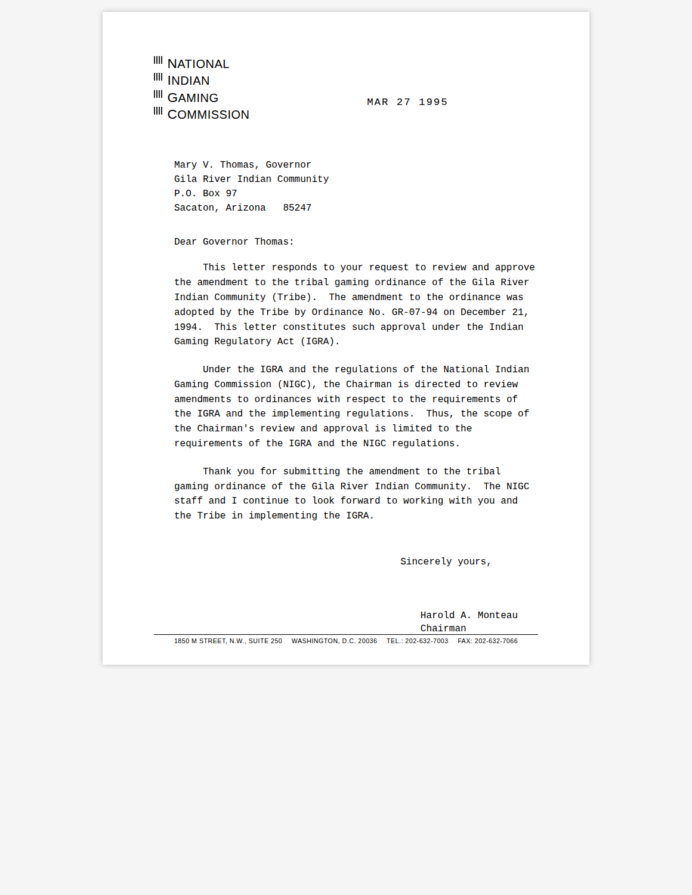National
Indian
Gaming
Commission
MAR 27 1995
Mary V. Thomas, Governor
Gila River Indian Community
P.O. Box 97
Sacaton, Arizona 85247
Dear Governor Thomas:
This letter responds to your request to review and approve the amendment to the tribal gaming ordinance of the Gila River Indian Community (Tribe). The amendment to the ordinance was adopted by the Tribe by Ordinance No. GR-07-94 on December 21, 1994. This letter constitutes such approval under the Indian Gaming Regulatory Act (IGRA).
Under the IGRA and the regulations of the National Indian Gaming Commission (NIGC), the Chairman is directed to review amendments to ordinances with respect to the requirements of the IGRA and the implementing regulations. Thus, the scope of the Chairman's review and approval is limited to the requirements of the IGRA and the NIGC regulations.
Thank you for submitting the amendment to the tribal gaming ordinance of the Gila River Indian Community. The NIGC staff and I continue to look forward to working with you and the Tribe in implementing the IGRA.
Sincerely yours,
Harold A. Monteau
Chairman
1850 M STREET, N.W., SUITE 250 WASHINGTON, D.C. 20036 TEL.: 202-632-7003 FAX: 202-632-7066